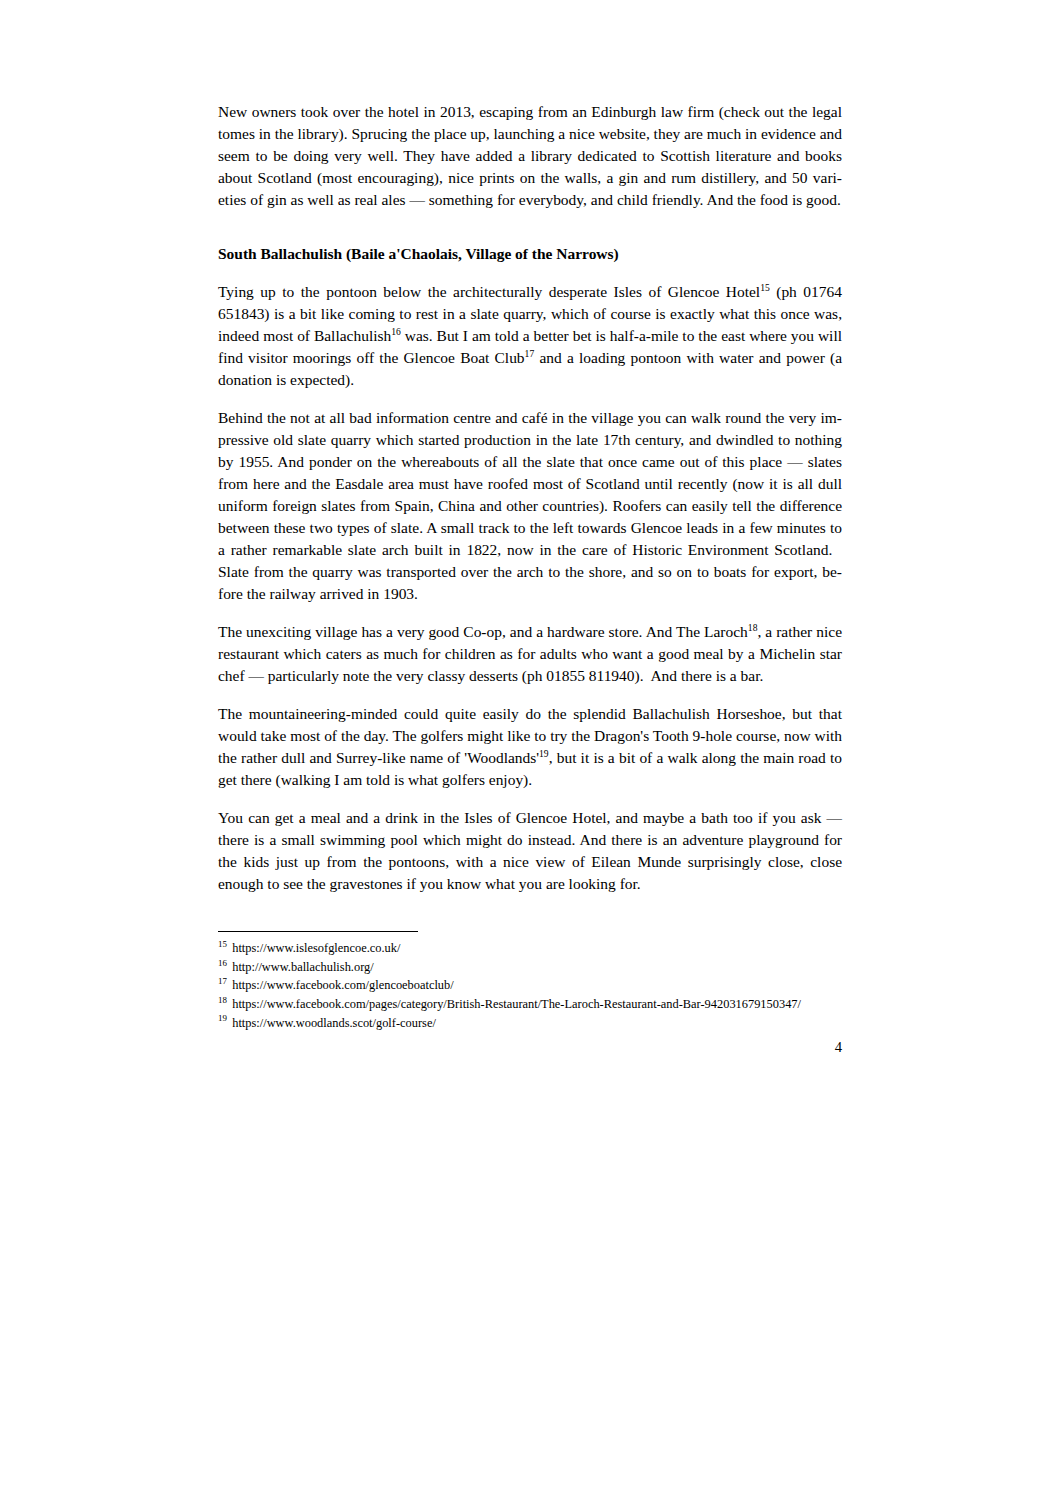New owners took over the hotel in 2013, escaping from an Edinburgh law firm (check out the legal tomes in the library). Sprucing the place up, launching a nice website, they are much in evidence and seem to be doing very well. They have added a library dedicated to Scottish literature and books about Scotland (most encouraging), nice prints on the walls, a gin and rum distillery, and 50 varieties of gin as well as real ales — something for everybody, and child friendly. And the food is good.
South Ballachulish (Baile a'Chaolais, Village of the Narrows)
Tying up to the pontoon below the architecturally desperate Isles of Glencoe Hotel15 (ph 01764 651843) is a bit like coming to rest in a slate quarry, which of course is exactly what this once was, indeed most of Ballachulish16 was. But I am told a better bet is half-a-mile to the east where you will find visitor moorings off the Glencoe Boat Club17 and a loading pontoon with water and power (a donation is expected).
Behind the not at all bad information centre and café in the village you can walk round the very impressive old slate quarry which started production in the late 17th century, and dwindled to nothing by 1955. And ponder on the whereabouts of all the slate that once came out of this place — slates from here and the Easdale area must have roofed most of Scotland until recently (now it is all dull uniform foreign slates from Spain, China and other countries). Roofers can easily tell the difference between these two types of slate. A small track to the left towards Glencoe leads in a few minutes to a rather remarkable slate arch built in 1822, now in the care of Historic Environment Scotland. Slate from the quarry was transported over the arch to the shore, and so on to boats for export, before the railway arrived in 1903.
The unexciting village has a very good Co-op, and a hardware store. And The Laroch18, a rather nice restaurant which caters as much for children as for adults who want a good meal by a Michelin star chef — particularly note the very classy desserts (ph 01855 811940). And there is a bar.
The mountaineering-minded could quite easily do the splendid Ballachulish Horseshoe, but that would take most of the day. The golfers might like to try the Dragon's Tooth 9-hole course, now with the rather dull and Surrey-like name of 'Woodlands'19, but it is a bit of a walk along the main road to get there (walking I am told is what golfers enjoy).
You can get a meal and a drink in the Isles of Glencoe Hotel, and maybe a bath too if you ask — there is a small swimming pool which might do instead. And there is an adventure playground for the kids just up from the pontoons, with a nice view of Eilean Munde surprisingly close, close enough to see the gravestones if you know what you are looking for.
15 https://www.islesofglencoe.co.uk/
16 http://www.ballachulish.org/
17 https://www.facebook.com/glencoeboatclub/
18 https://www.facebook.com/pages/category/British-Restaurant/The-Laroch-Restaurant-and-Bar-942031679150347/
19 https://www.woodlands.scot/golf-course/
4